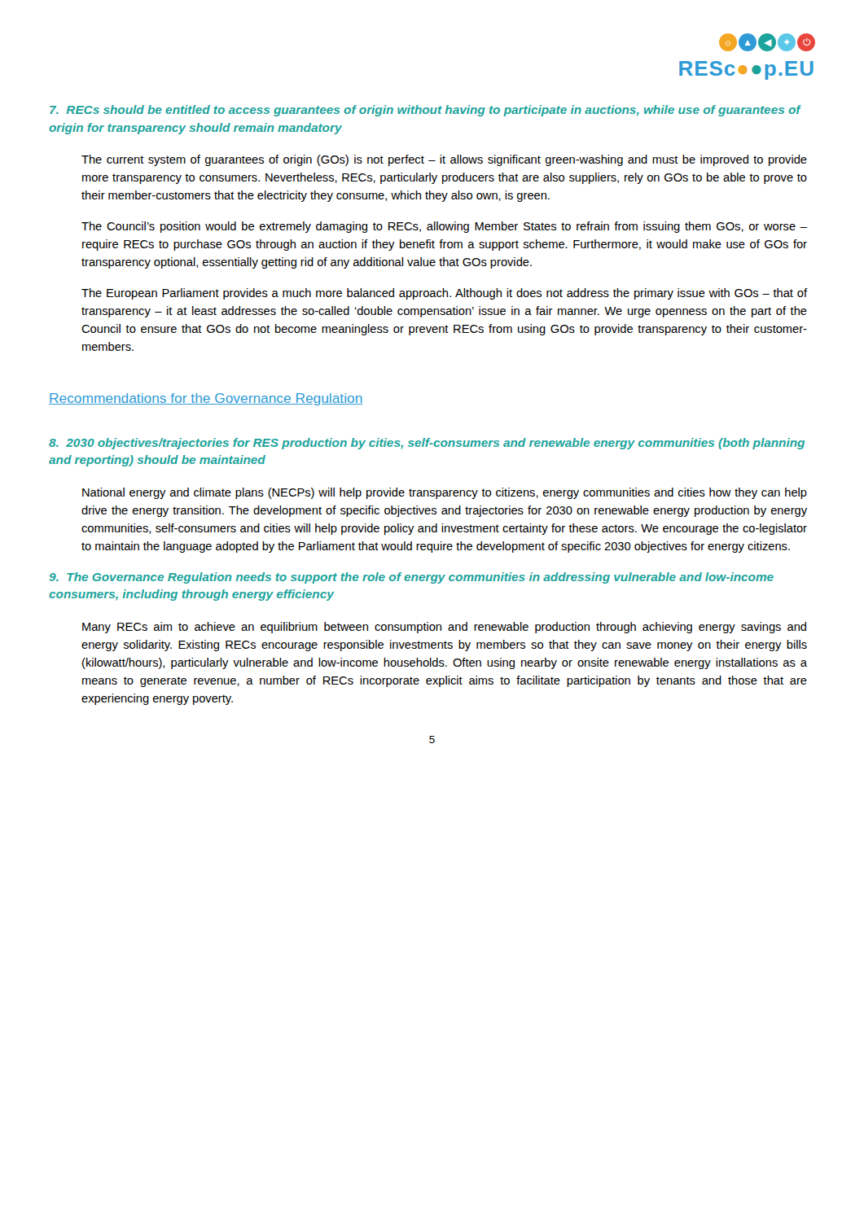☼▲◀✦⏻
RESc●●p.EU
7. RECs should be entitled to access guarantees of origin without having to participate in auctions, while use of guarantees of origin for transparency should remain mandatory
The current system of guarantees of origin (GOs) is not perfect – it allows significant green-washing and must be improved to provide more transparency to consumers. Nevertheless, RECs, particularly producers that are also suppliers, rely on GOs to be able to prove to their member-customers that the electricity they consume, which they also own, is green.
The Council’s position would be extremely damaging to RECs, allowing Member States to refrain from issuing them GOs, or worse – require RECs to purchase GOs through an auction if they benefit from a support scheme. Furthermore, it would make use of GOs for transparency optional, essentially getting rid of any additional value that GOs provide.
The European Parliament provides a much more balanced approach. Although it does not address the primary issue with GOs – that of transparency – it at least addresses the so-called ‘double compensation’ issue in a fair manner. We urge openness on the part of the Council to ensure that GOs do not become meaningless or prevent RECs from using GOs to provide transparency to their customer-members.
Recommendations for the Governance Regulation
8. 2030 objectives/trajectories for RES production by cities, self-consumers and renewable energy communities (both planning and reporting) should be maintained
National energy and climate plans (NECPs) will help provide transparency to citizens, energy communities and cities how they can help drive the energy transition. The development of specific objectives and trajectories for 2030 on renewable energy production by energy communities, self-consumers and cities will help provide policy and investment certainty for these actors. We encourage the co-legislator to maintain the language adopted by the Parliament that would require the development of specific 2030 objectives for energy citizens.
9. The Governance Regulation needs to support the role of energy communities in addressing vulnerable and low-income consumers, including through energy efficiency
Many RECs aim to achieve an equilibrium between consumption and renewable production through achieving energy savings and energy solidarity. Existing RECs encourage responsible investments by members so that they can save money on their energy bills (kilowatt/hours), particularly vulnerable and low-income households. Often using nearby or onsite renewable energy installations as a means to generate revenue, a number of RECs incorporate explicit aims to facilitate participation by tenants and those that are experiencing energy poverty.
5